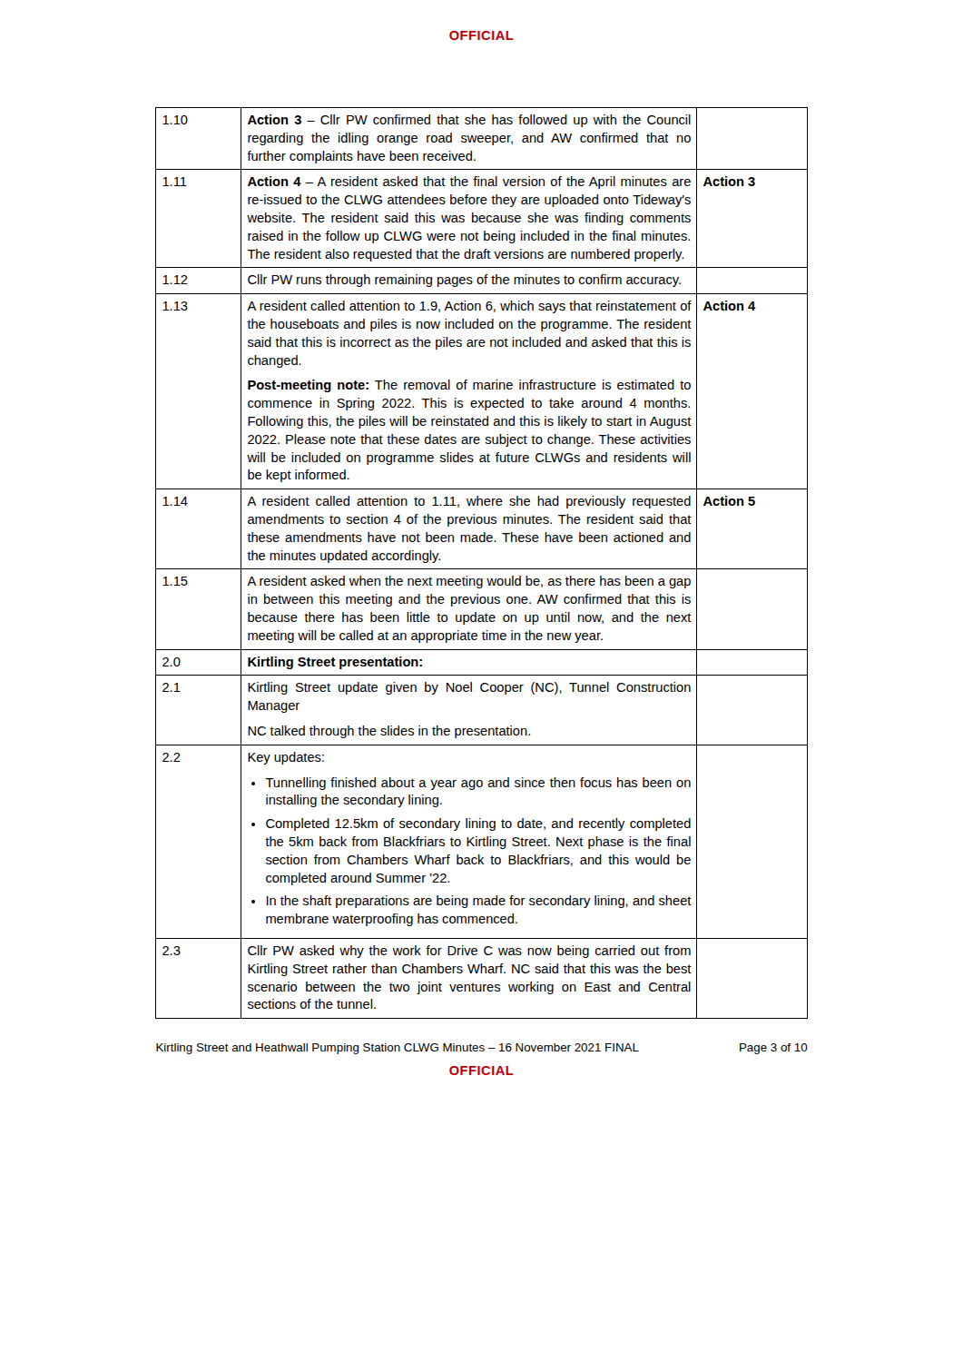OFFICIAL
| 1.10 | Action 3 – Cllr PW confirmed that she has followed up with the Council regarding the idling orange road sweeper, and AW confirmed that no further complaints have been received. | |
| 1.11 | Action 4 – A resident asked that the final version of the April minutes are re-issued to the CLWG attendees before they are uploaded onto Tideway's website. The resident said this was because she was finding comments raised in the follow up CLWG were not being included in the final minutes. The resident also requested that the draft versions are numbered properly. | Action 3 |
| 1.12 | Cllr PW runs through remaining pages of the minutes to confirm accuracy. | |
| 1.13 | A resident called attention to 1.9, Action 6, which says that reinstatement of the houseboats and piles is now included on the programme. The resident said that this is incorrect as the piles are not included and asked that this is changed. Post-meeting note: The removal of marine infrastructure is estimated to commence in Spring 2022. This is expected to take around 4 months. Following this, the piles will be reinstated and this is likely to start in August 2022. Please note that these dates are subject to change. These activities will be included on programme slides at future CLWGs and residents will be kept informed. | Action 4 |
| 1.14 | A resident called attention to 1.11, where she had previously requested amendments to section 4 of the previous minutes. The resident said that these amendments have not been made. These have been actioned and the minutes updated accordingly. | Action 5 |
| 1.15 | A resident asked when the next meeting would be, as there has been a gap in between this meeting and the previous one. AW confirmed that this is because there has been little to update on up until now, and the next meeting will be called at an appropriate time in the new year. | |
| 2.0 | Kirtling Street presentation: | |
| 2.1 | Kirtling Street update given by Noel Cooper (NC), Tunnel Construction Manager NC talked through the slides in the presentation. | |
| 2.2 | Key updates: Tunnelling finished about a year ago and since then focus has been on installing the secondary lining. Completed 12.5km of secondary lining to date, and recently completed the 5km back from Blackfriars to Kirtling Street. Next phase is the final section from Chambers Wharf back to Blackfriars, and this would be completed around Summer '22. In the shaft preparations are being made for secondary lining, and sheet membrane waterproofing has commenced. | |
| 2.3 | Cllr PW asked why the work for Drive C was now being carried out from Kirtling Street rather than Chambers Wharf. NC said that this was the best scenario between the two joint ventures working on East and Central sections of the tunnel. | |
Kirtling Street and Heathwall Pumping Station CLWG Minutes – 16 November 2021 FINAL
Page 3 of 10
OFFICIAL